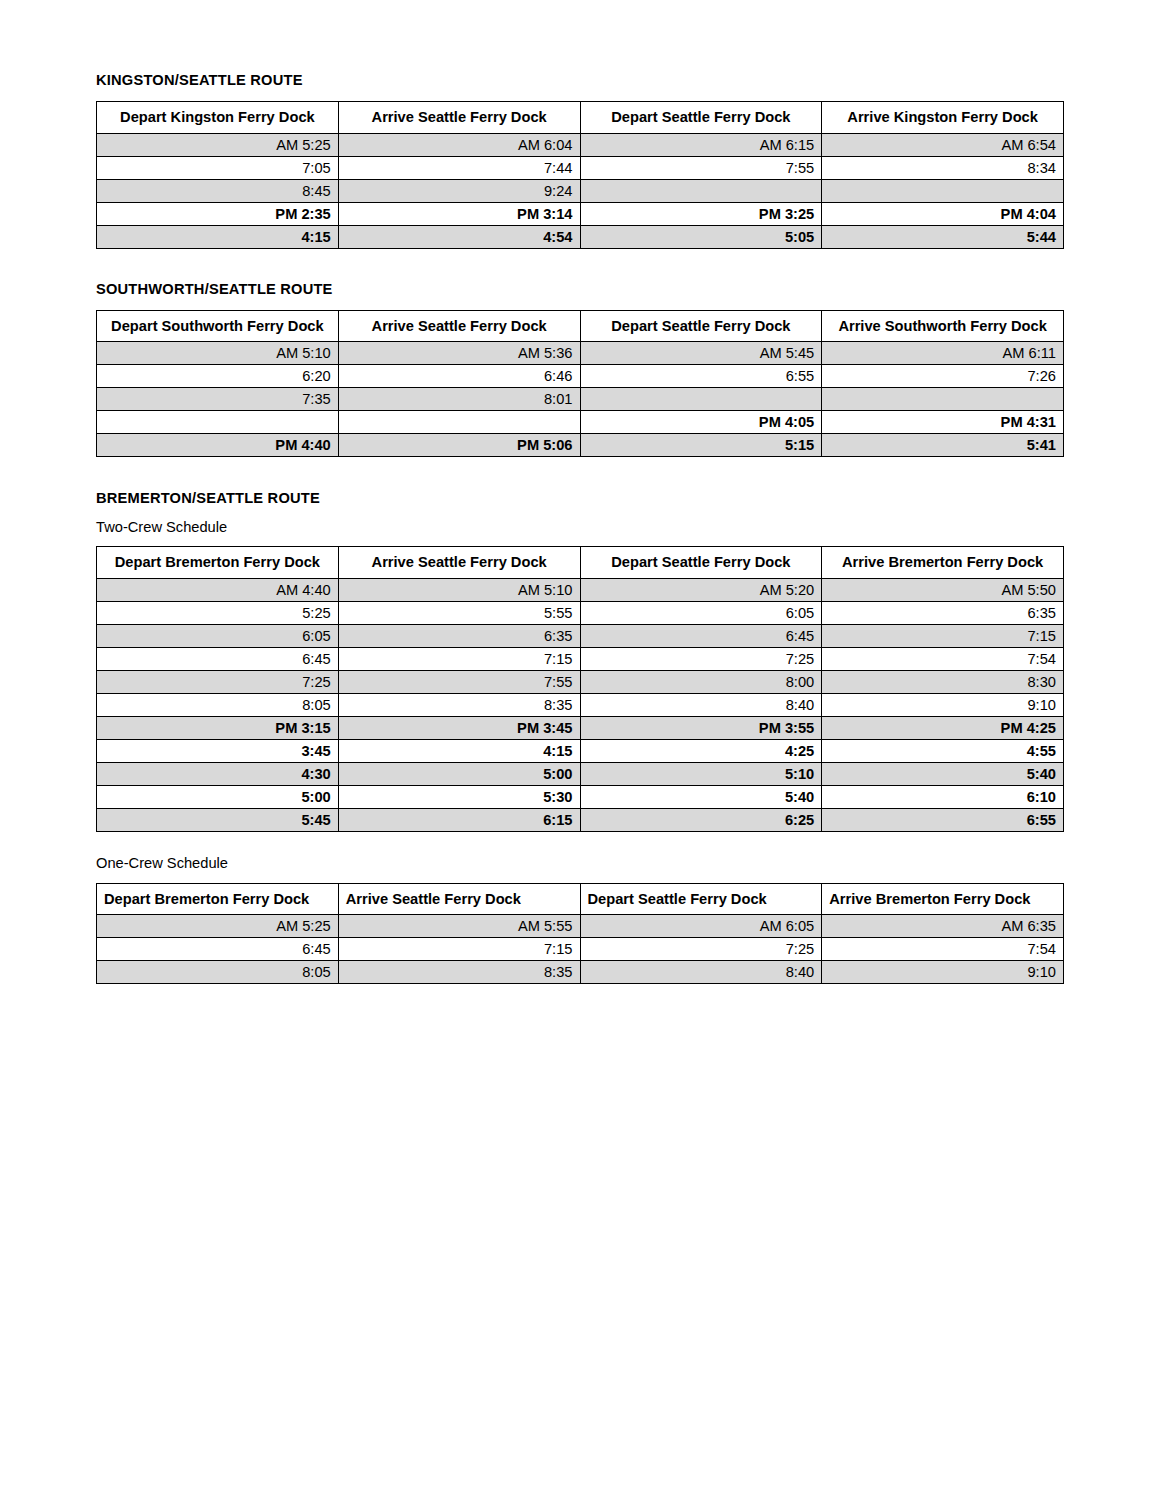KINGSTON/SEATTLE ROUTE
| Depart Kingston Ferry Dock | Arrive Seattle Ferry Dock | Depart Seattle Ferry Dock | Arrive Kingston Ferry Dock |
| --- | --- | --- | --- |
| AM 5:25 | AM 6:04 | AM 6:15 | AM 6:54 |
| 7:05 | 7:44 | 7:55 | 8:34 |
| 8:45 | 9:24 | | |
| PM 2:35 | PM 3:14 | PM 3:25 | PM 4:04 |
| 4:15 | 4:54 | 5:05 | 5:44 |
SOUTHWORTH/SEATTLE ROUTE
| Depart Southworth Ferry Dock | Arrive Seattle Ferry Dock | Depart Seattle Ferry Dock | Arrive Southworth Ferry Dock |
| --- | --- | --- | --- |
| AM 5:10 | AM 5:36 | AM 5:45 | AM 6:11 |
| 6:20 | 6:46 | 6:55 | 7:26 |
| 7:35 | 8:01 | | |
| | | PM 4:05 | PM 4:31 |
| PM 4:40 | PM 5:06 | 5:15 | 5:41 |
BREMERTON/SEATTLE ROUTE
Two-Crew Schedule
| Depart Bremerton Ferry Dock | Arrive Seattle Ferry Dock | Depart Seattle Ferry Dock | Arrive Bremerton Ferry Dock |
| --- | --- | --- | --- |
| AM 4:40 | AM 5:10 | AM 5:20 | AM 5:50 |
| 5:25 | 5:55 | 6:05 | 6:35 |
| 6:05 | 6:35 | 6:45 | 7:15 |
| 6:45 | 7:15 | 7:25 | 7:54 |
| 7:25 | 7:55 | 8:00 | 8:30 |
| 8:05 | 8:35 | 8:40 | 9:10 |
| PM 3:15 | PM 3:45 | PM 3:55 | PM 4:25 |
| 3:45 | 4:15 | 4:25 | 4:55 |
| 4:30 | 5:00 | 5:10 | 5:40 |
| 5:00 | 5:30 | 5:40 | 6:10 |
| 5:45 | 6:15 | 6:25 | 6:55 |
One-Crew Schedule
| Depart Bremerton Ferry Dock | Arrive Seattle Ferry Dock | Depart Seattle Ferry Dock | Arrive Bremerton Ferry Dock |
| --- | --- | --- | --- |
| AM 5:25 | AM 5:55 | AM 6:05 | AM 6:35 |
| 6:45 | 7:15 | 7:25 | 7:54 |
| 8:05 | 8:35 | 8:40 | 9:10 |